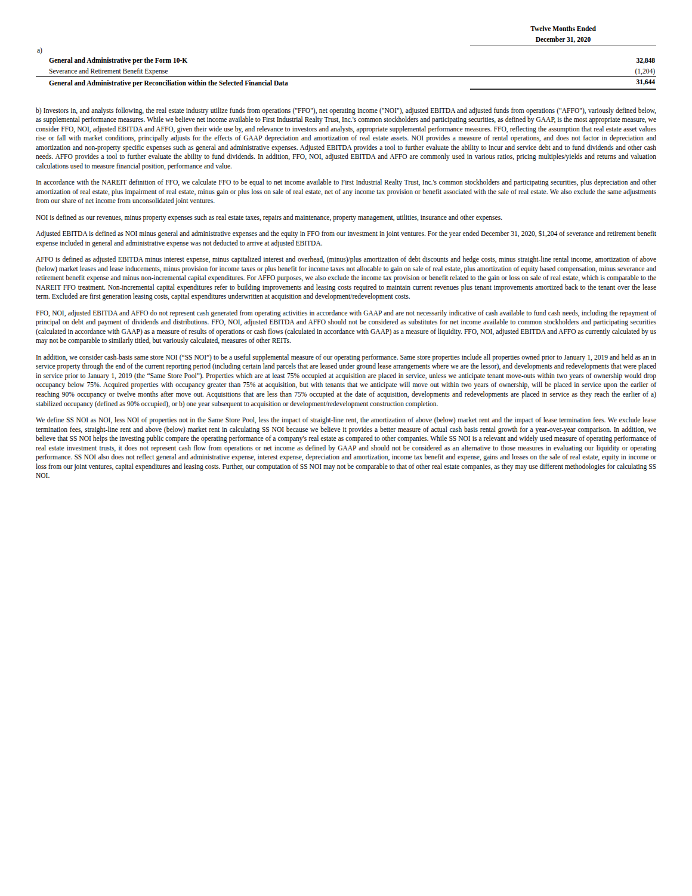| | | Twelve Months Ended |
| | | December 31, 2020 |
| a) | | |
| General and Administrative per the Form 10-K | | 32,848 |
| Severance and Retirement Benefit Expense | | (1,204) |
| General and Administrative per Reconciliation within the Selected Financial Data | | 31,644 |
b) Investors in, and analysts following, the real estate industry utilize funds from operations ("FFO"), net operating income ("NOI"), adjusted EBITDA and adjusted funds from operations ("AFFO"), variously defined below, as supplemental performance measures. While we believe net income available to First Industrial Realty Trust, Inc.'s common stockholders and participating securities, as defined by GAAP, is the most appropriate measure, we consider FFO, NOI, adjusted EBITDA and AFFO, given their wide use by, and relevance to investors and analysts, appropriate supplemental performance measures. FFO, reflecting the assumption that real estate asset values rise or fall with market conditions, principally adjusts for the effects of GAAP depreciation and amortization of real estate assets. NOI provides a measure of rental operations, and does not factor in depreciation and amortization and non-property specific expenses such as general and administrative expenses. Adjusted EBITDA provides a tool to further evaluate the ability to incur and service debt and to fund dividends and other cash needs. AFFO provides a tool to further evaluate the ability to fund dividends. In addition, FFO, NOI, adjusted EBITDA and AFFO are commonly used in various ratios, pricing multiples/yields and returns and valuation calculations used to measure financial position, performance and value.
In accordance with the NAREIT definition of FFO, we calculate FFO to be equal to net income available to First Industrial Realty Trust, Inc.'s common stockholders and participating securities, plus depreciation and other amortization of real estate, plus impairment of real estate, minus gain or plus loss on sale of real estate, net of any income tax provision or benefit associated with the sale of real estate. We also exclude the same adjustments from our share of net income from unconsolidated joint ventures.
NOI is defined as our revenues, minus property expenses such as real estate taxes, repairs and maintenance, property management, utilities, insurance and other expenses.
Adjusted EBITDA is defined as NOI minus general and administrative expenses and the equity in FFO from our investment in joint ventures. For the year ended December 31, 2020, $1,204 of severance and retirement benefit expense included in general and administrative expense was not deducted to arrive at adjusted EBITDA.
AFFO is defined as adjusted EBITDA minus interest expense, minus capitalized interest and overhead, (minus)/plus amortization of debt discounts and hedge costs, minus straight-line rental income, amortization of above (below) market leases and lease inducements, minus provision for income taxes or plus benefit for income taxes not allocable to gain on sale of real estate, plus amortization of equity based compensation, minus severance and retirement benefit expense and minus non-incremental capital expenditures. For AFFO purposes, we also exclude the income tax provision or benefit related to the gain or loss on sale of real estate, which is comparable to the NAREIT FFO treatment. Non-incremental capital expenditures refer to building improvements and leasing costs required to maintain current revenues plus tenant improvements amortized back to the tenant over the lease term. Excluded are first generation leasing costs, capital expenditures underwritten at acquisition and development/redevelopment costs.
FFO, NOI, adjusted EBITDA and AFFO do not represent cash generated from operating activities in accordance with GAAP and are not necessarily indicative of cash available to fund cash needs, including the repayment of principal on debt and payment of dividends and distributions. FFO, NOI, adjusted EBITDA and AFFO should not be considered as substitutes for net income available to common stockholders and participating securities (calculated in accordance with GAAP) as a measure of results of operations or cash flows (calculated in accordance with GAAP) as a measure of liquidity. FFO, NOI, adjusted EBITDA and AFFO as currently calculated by us may not be comparable to similarly titled, but variously calculated, measures of other REITs.
In addition, we consider cash-basis same store NOI (“SS NOI”) to be a useful supplemental measure of our operating performance. Same store properties include all properties owned prior to January 1, 2019 and held as an in service property through the end of the current reporting period (including certain land parcels that are leased under ground lease arrangements where we are the lessor), and developments and redevelopments that were placed in service prior to January 1, 2019 (the “Same Store Pool”). Properties which are at least 75% occupied at acquisition are placed in service, unless we anticipate tenant move-outs within two years of ownership would drop occupancy below 75%. Acquired properties with occupancy greater than 75% at acquisition, but with tenants that we anticipate will move out within two years of ownership, will be placed in service upon the earlier of reaching 90% occupancy or twelve months after move out. Acquisitions that are less than 75% occupied at the date of acquisition, developments and redevelopments are placed in service as they reach the earlier of a) stabilized occupancy (defined as 90% occupied), or b) one year subsequent to acquisition or development/redevelopment construction completion.
We define SS NOI as NOI, less NOI of properties not in the Same Store Pool, less the impact of straight-line rent, the amortization of above (below) market rent and the impact of lease termination fees. We exclude lease termination fees, straight-line rent and above (below) market rent in calculating SS NOI because we believe it provides a better measure of actual cash basis rental growth for a year-over-year comparison. In addition, we believe that SS NOI helps the investing public compare the operating performance of a company's real estate as compared to other companies. While SS NOI is a relevant and widely used measure of operating performance of real estate investment trusts, it does not represent cash flow from operations or net income as defined by GAAP and should not be considered as an alternative to those measures in evaluating our liquidity or operating performance. SS NOI also does not reflect general and administrative expense, interest expense, depreciation and amortization, income tax benefit and expense, gains and losses on the sale of real estate, equity in income or loss from our joint ventures, capital expenditures and leasing costs. Further, our computation of SS NOI may not be comparable to that of other real estate companies, as they may use different methodologies for calculating SS NOI.